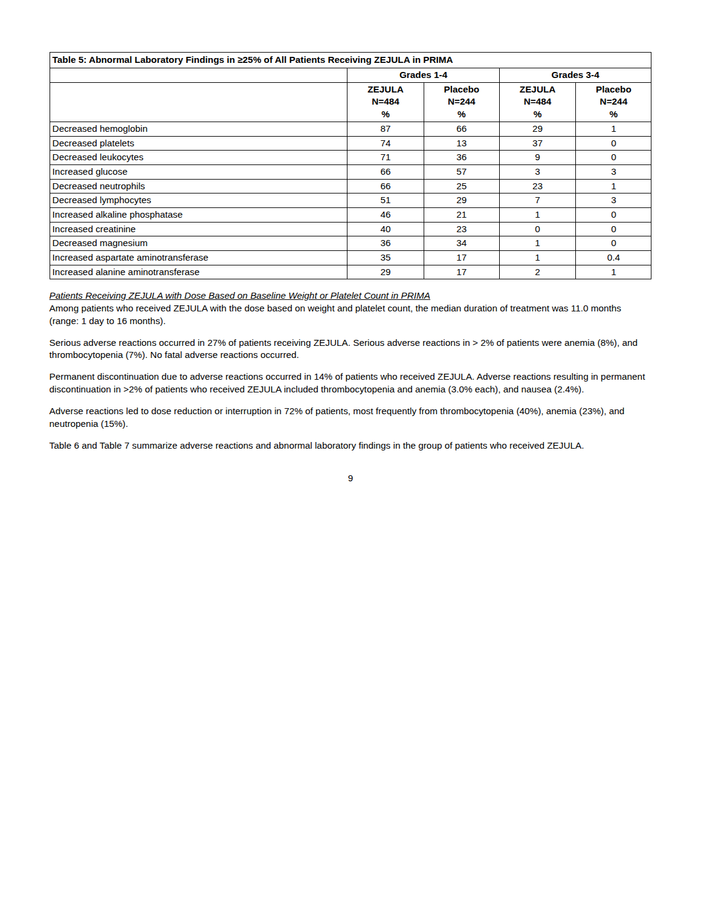Table 5: Abnormal Laboratory Findings in ≥25% of All Patients Receiving ZEJULA in PRIMA
| | Grades 1-4 | Grades 3-4 |
| | ZEJULA N=484 % | Placebo N=244 % | ZEJULA N=484 % | Placebo N=244 % |
| Decreased hemoglobin | 87 | 66 | 29 | 1 |
| Decreased platelets | 74 | 13 | 37 | 0 |
| Decreased leukocytes | 71 | 36 | 9 | 0 |
| Increased glucose | 66 | 57 | 3 | 3 |
| Decreased neutrophils | 66 | 25 | 23 | 1 |
| Decreased lymphocytes | 51 | 29 | 7 | 3 |
| Increased alkaline phosphatase | 46 | 21 | 1 | 0 |
| Increased creatinine | 40 | 23 | 0 | 0 |
| Decreased magnesium | 36 | 34 | 1 | 0 |
| Increased aspartate aminotransferase | 35 | 17 | 1 | 0.4 |
| Increased alanine aminotransferase | 29 | 17 | 2 | 1 |
Patients Receiving ZEJULA with Dose Based on Baseline Weight or Platelet Count in PRIMA
Among patients who received ZEJULA with the dose based on weight and platelet count, the median duration of treatment was 11.0 months (range: 1 day to 16 months).
Serious adverse reactions occurred in 27% of patients receiving ZEJULA. Serious adverse reactions in > 2% of patients were anemia (8%), and thrombocytopenia (7%). No fatal adverse reactions occurred.
Permanent discontinuation due to adverse reactions occurred in 14% of patients who received ZEJULA. Adverse reactions resulting in permanent discontinuation in >2% of patients who received ZEJULA included thrombocytopenia and anemia (3.0% each), and nausea (2.4%).
Adverse reactions led to dose reduction or interruption in 72% of patients, most frequently from thrombocytopenia (40%), anemia (23%), and neutropenia (15%).
Table 6 and Table 7 summarize adverse reactions and abnormal laboratory findings in the group of patients who received ZEJULA.
9